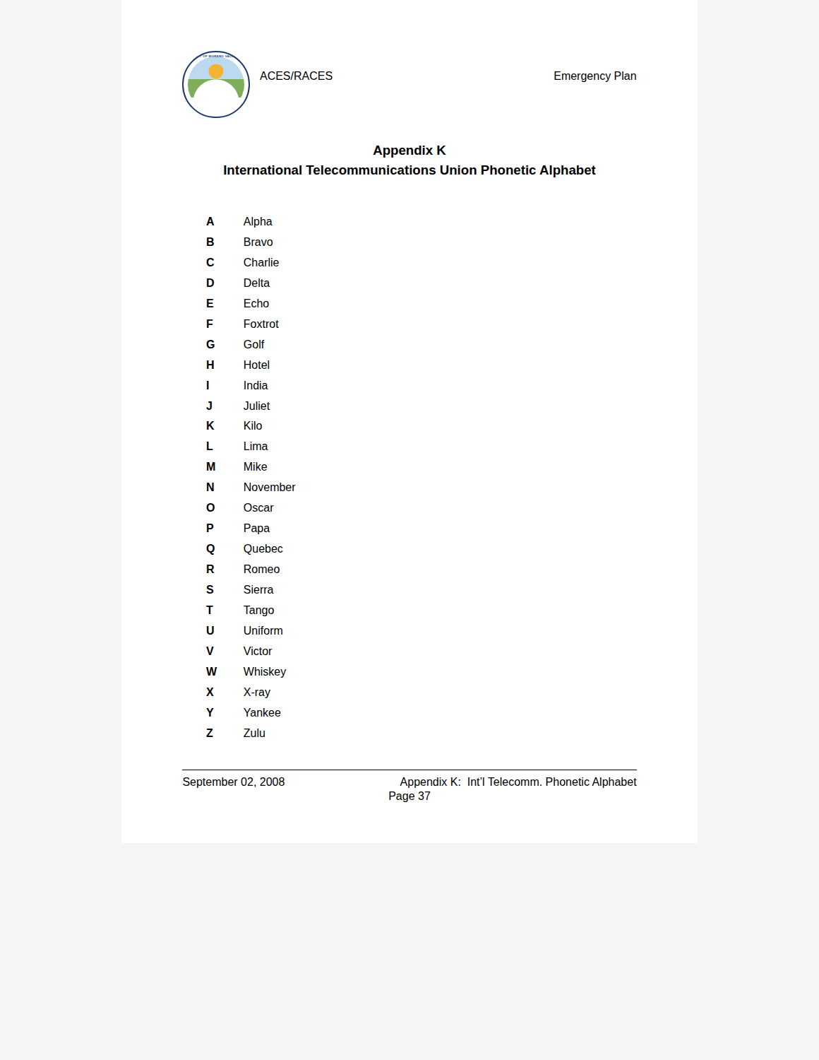ACES/RACES
Emergency Plan
Appendix K
International Telecommunications Union Phonetic Alphabet
A
Alpha
B
Bravo
C
Charlie
D
Delta
E
Echo
F
Foxtrot
G
Golf
H
Hotel
I
India
J
Juliet
K
Kilo
L
Lima
M
Mike
N
November
O
Oscar
P
Papa
Q
Quebec
R
Romeo
S
Sierra
T
Tango
U
Uniform
V
Victor
W
Whiskey
X
X-ray
Y
Yankee
Z
Zulu
September 02, 2008
Appendix K: Int’l Telecomm. Phonetic Alphabet
Page 37